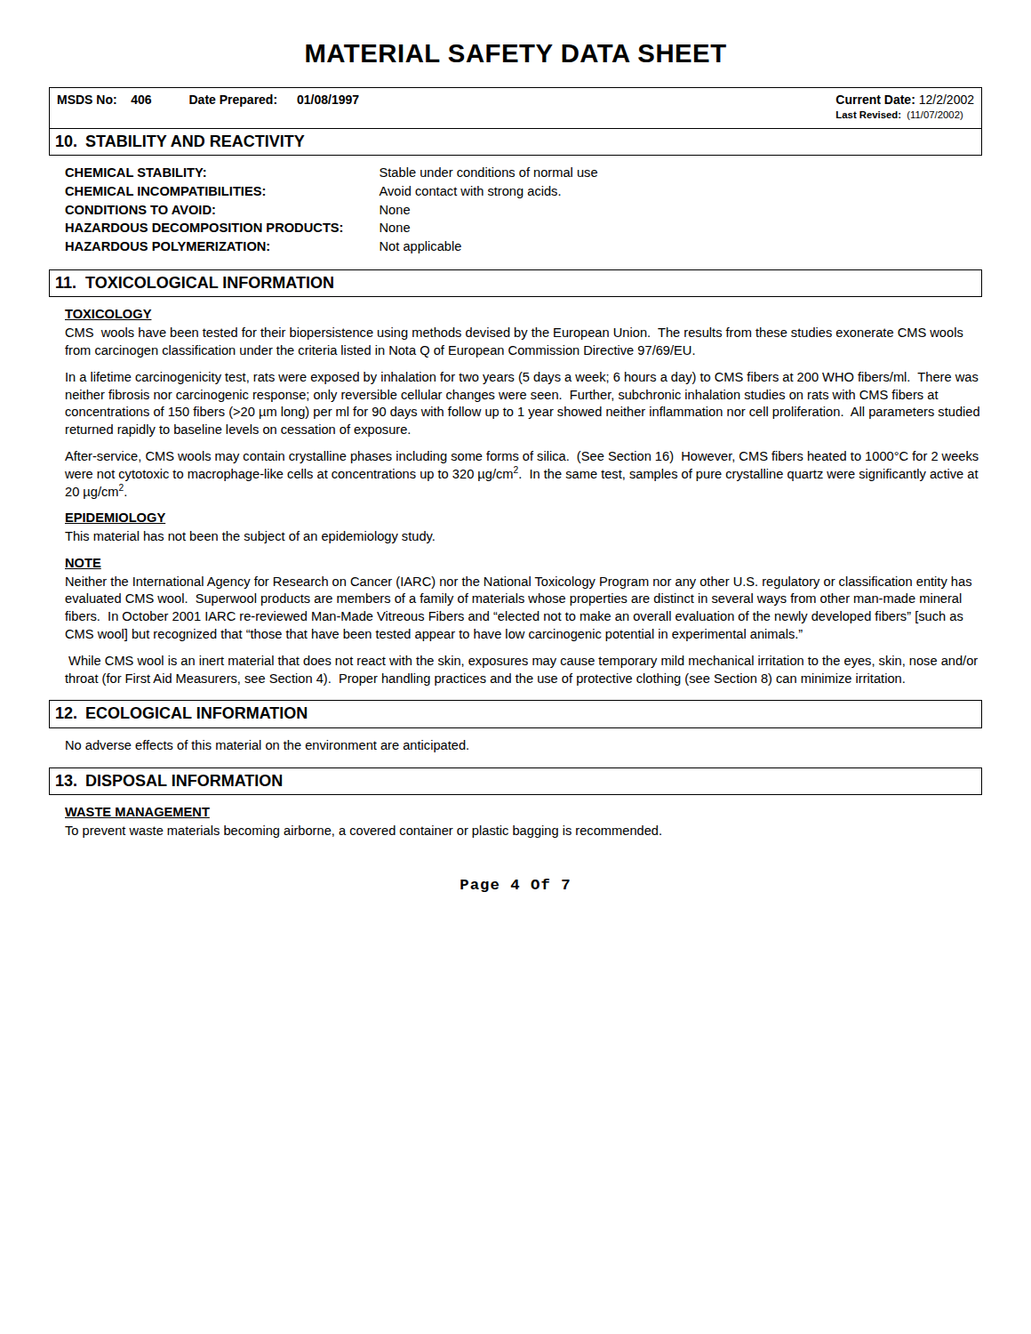MATERIAL SAFETY DATA SHEET
MSDS No: 406 Date Prepared: 01/08/1997
Current Date: 12/2/2002 Last Revised: (11/07/2002)
10. STABILITY AND REACTIVITY
| CHEMICAL STABILITY: | Stable under conditions of normal use |
| CHEMICAL INCOMPATIBILITIES: | Avoid contact with strong acids. |
| CONDITIONS TO AVOID: | None |
| HAZARDOUS DECOMPOSITION PRODUCTS: | None |
| HAZARDOUS POLYMERIZATION: | Not applicable |
11. TOXICOLOGICAL INFORMATION
TOXICOLOGY
CMS wools have been tested for their biopersistence using methods devised by the European Union. The results from these studies exonerate CMS wools from carcinogen classification under the criteria listed in Nota Q of European Commission Directive 97/69/EU.
In a lifetime carcinogenicity test, rats were exposed by inhalation for two years (5 days a week; 6 hours a day) to CMS fibers at 200 WHO fibers/ml. There was neither fibrosis nor carcinogenic response; only reversible cellular changes were seen. Further, subchronic inhalation studies on rats with CMS fibers at concentrations of 150 fibers (>20 µm long) per ml for 90 days with follow up to 1 year showed neither inflammation nor cell proliferation. All parameters studied returned rapidly to baseline levels on cessation of exposure.
After-service, CMS wools may contain crystalline phases including some forms of silica. (See Section 16) However, CMS fibers heated to 1000°C for 2 weeks were not cytotoxic to macrophage-like cells at concentrations up to 320 µg/cm2. In the same test, samples of pure crystalline quartz were significantly active at 20 µg/cm2.
EPIDEMIOLOGY
This material has not been the subject of an epidemiology study.
NOTE
Neither the International Agency for Research on Cancer (IARC) nor the National Toxicology Program nor any other U.S. regulatory or classification entity has evaluated CMS wool. Superwool products are members of a family of materials whose properties are distinct in several ways from other man-made mineral fibers. In October 2001 IARC re-reviewed Man-Made Vitreous Fibers and “elected not to make an overall evaluation of the newly developed fibers” [such as CMS wool] but recognized that “those that have been tested appear to have low carcinogenic potential in experimental animals.”
While CMS wool is an inert material that does not react with the skin, exposures may cause temporary mild mechanical irritation to the eyes, skin, nose and/or throat (for First Aid Measurers, see Section 4). Proper handling practices and the use of protective clothing (see Section 8) can minimize irritation.
12. ECOLOGICAL INFORMATION
No adverse effects of this material on the environment are anticipated.
13. DISPOSAL INFORMATION
WASTE MANAGEMENT
To prevent waste materials becoming airborne, a covered container or plastic bagging is recommended.
Page 4 Of 7